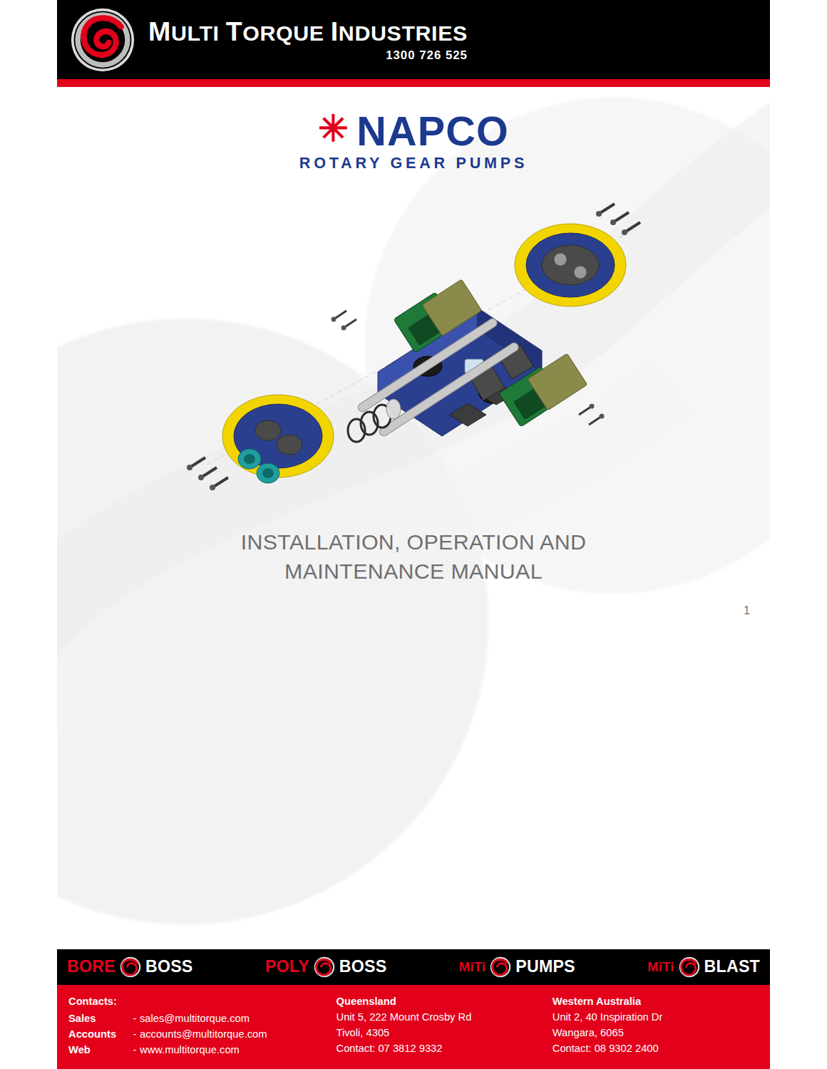Multi Torque Industries swirl logo
MULTI TORQUE INDUSTRIES
1300 726 525
✳NAPCO
ROTARY GEAR PUMPS
Exploded view of a NAPCO rotary gear pump Technical illustration showing pump casing halves, rotors, shafts, seals, gaskets, cover plates and fasteners separated along a diagonal assembly axis.
Exploded assembly view of a NAPCO rotary gear pump.
INSTALLATION, OPERATION AND
MAINTENANCE MANUAL
1
BORE BOSS
POLY BOSS
MiTi PUMPS
MiTi BLAST
Contacts:
Sales-sales@multitorque.com
Accounts-accounts@multitorque.com
Web-www.multitorque.com
Queensland
Unit 5, 222 Mount Crosby Rd
Tivoli, 4305
Contact: 07 3812 9332
Western Australia
Unit 2, 40 Inspiration Dr
Wangara, 6065
Contact: 08 9302 2400